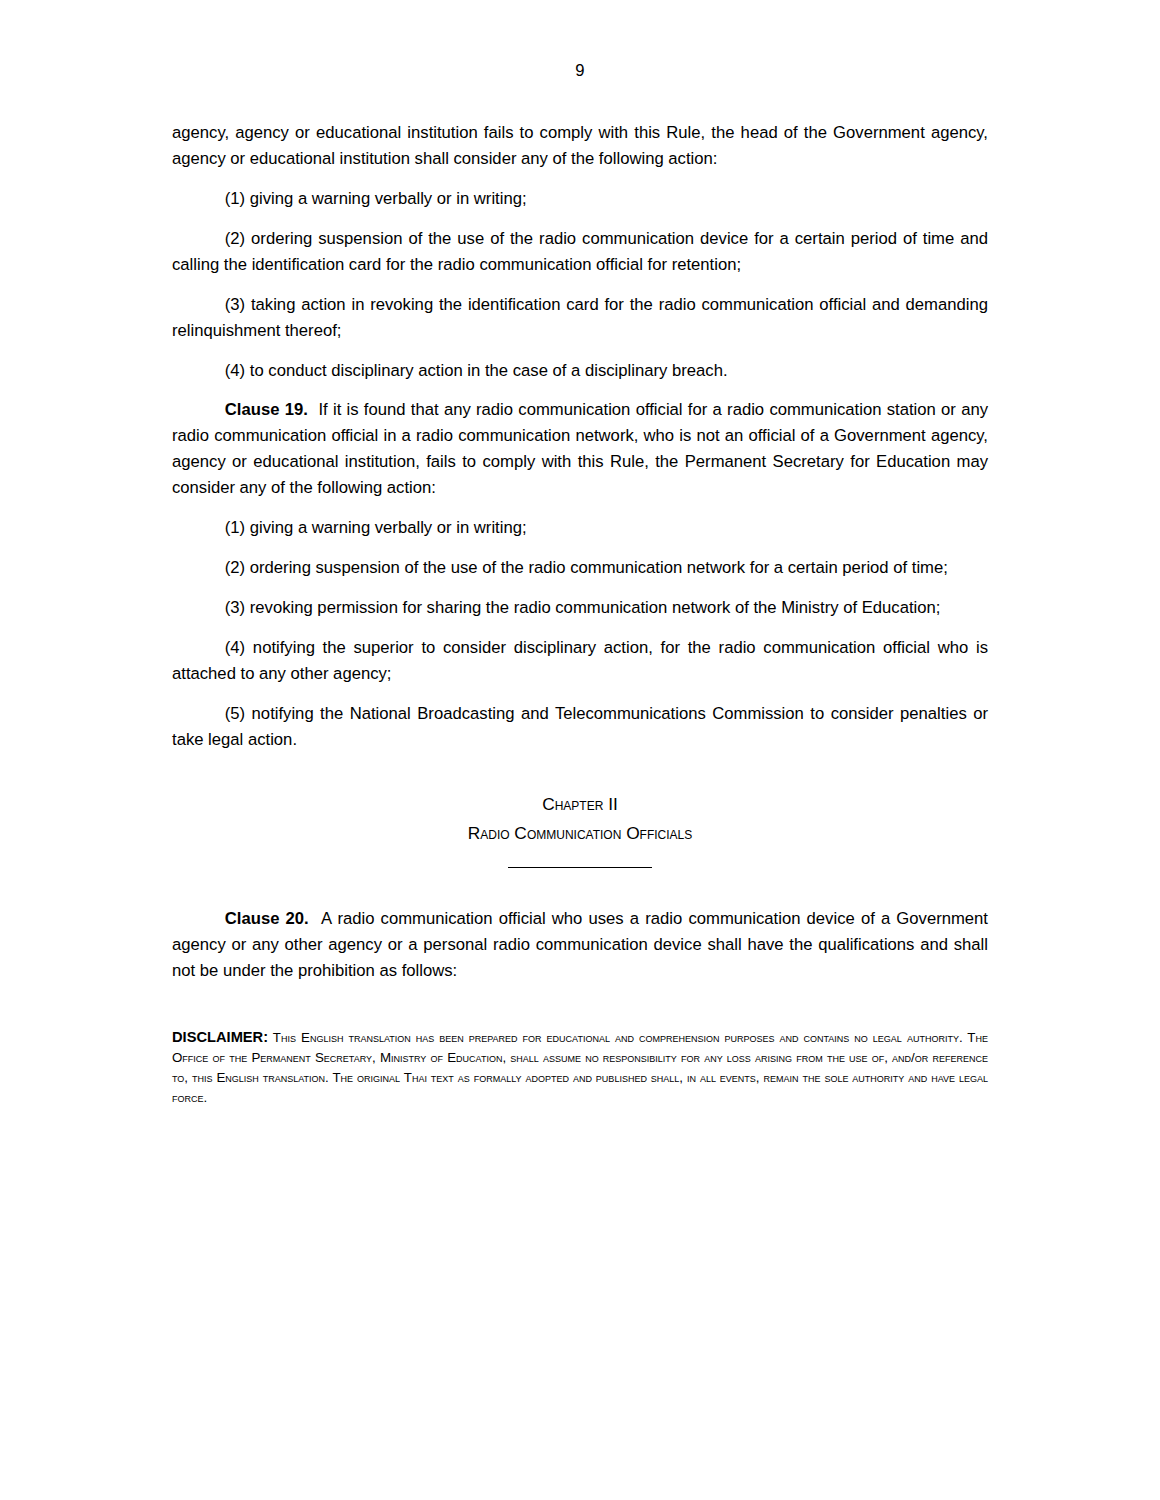9
agency, agency or educational institution fails to comply with this Rule, the head of the Government agency, agency or educational institution shall consider any of the following action:
(1) giving a warning verbally or in writing;
(2) ordering suspension of the use of the radio communication device for a certain period of time and calling the identification card for the radio communication official for retention;
(3) taking action in revoking the identification card for the radio communication official and demanding relinquishment thereof;
(4) to conduct disciplinary action in the case of a disciplinary breach.
Clause 19. If it is found that any radio communication official for a radio communication station or any radio communication official in a radio communication network, who is not an official of a Government agency, agency or educational institution, fails to comply with this Rule, the Permanent Secretary for Education may consider any of the following action:
(1) giving a warning verbally or in writing;
(2) ordering suspension of the use of the radio communication network for a certain period of time;
(3) revoking permission for sharing the radio communication network of the Ministry of Education;
(4) notifying the superior to consider disciplinary action, for the radio communication official who is attached to any other agency;
(5) notifying the National Broadcasting and Telecommunications Commission to consider penalties or take legal action.
Chapter II
Radio Communication Officials
Clause 20. A radio communication official who uses a radio communication device of a Government agency or any other agency or a personal radio communication device shall have the qualifications and shall not be under the prohibition as follows:
DISCLAIMER: This English translation has been prepared for educational and comprehension purposes and contains no legal authority. The Office of the Permanent Secretary, Ministry of Education, shall assume no responsibility for any loss arising from the use of, and/or reference to, this English translation. The original Thai text as formally adopted and published shall, in all events, remain the sole authority and have legal force.